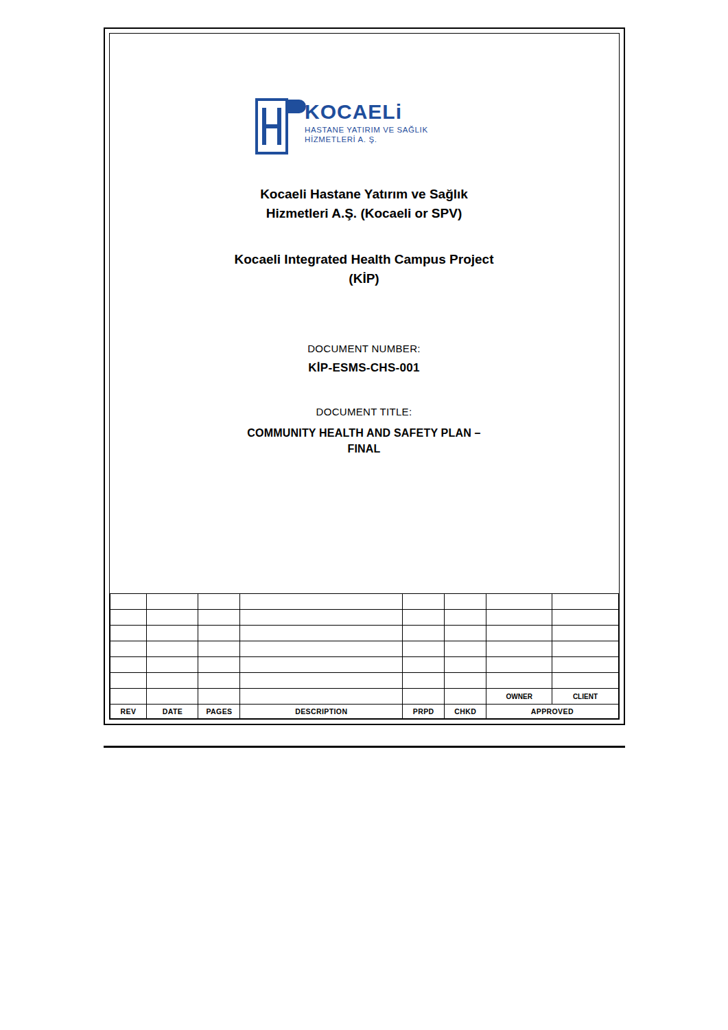KOCAELi HASTANE YATIRIM VE SAĞLIK HİZMETLERİ A. Ş.
Kocaeli Hastane Yatırım ve Sağlık
Hizmetleri A.Ş. (Kocaeli or SPV)
Kocaeli Integrated Health Campus Project
(KİP)
DOCUMENT NUMBER:
KİP-ESMS-CHS-001
DOCUMENT TITLE:
COMMUNITY HEALTH AND SAFETY PLAN –
FINAL
| | | | | | | OWNER | CLIENT |
| REV | DATE | PAGES | DESCRIPTION | PRPD | CHKD | APPROVED |